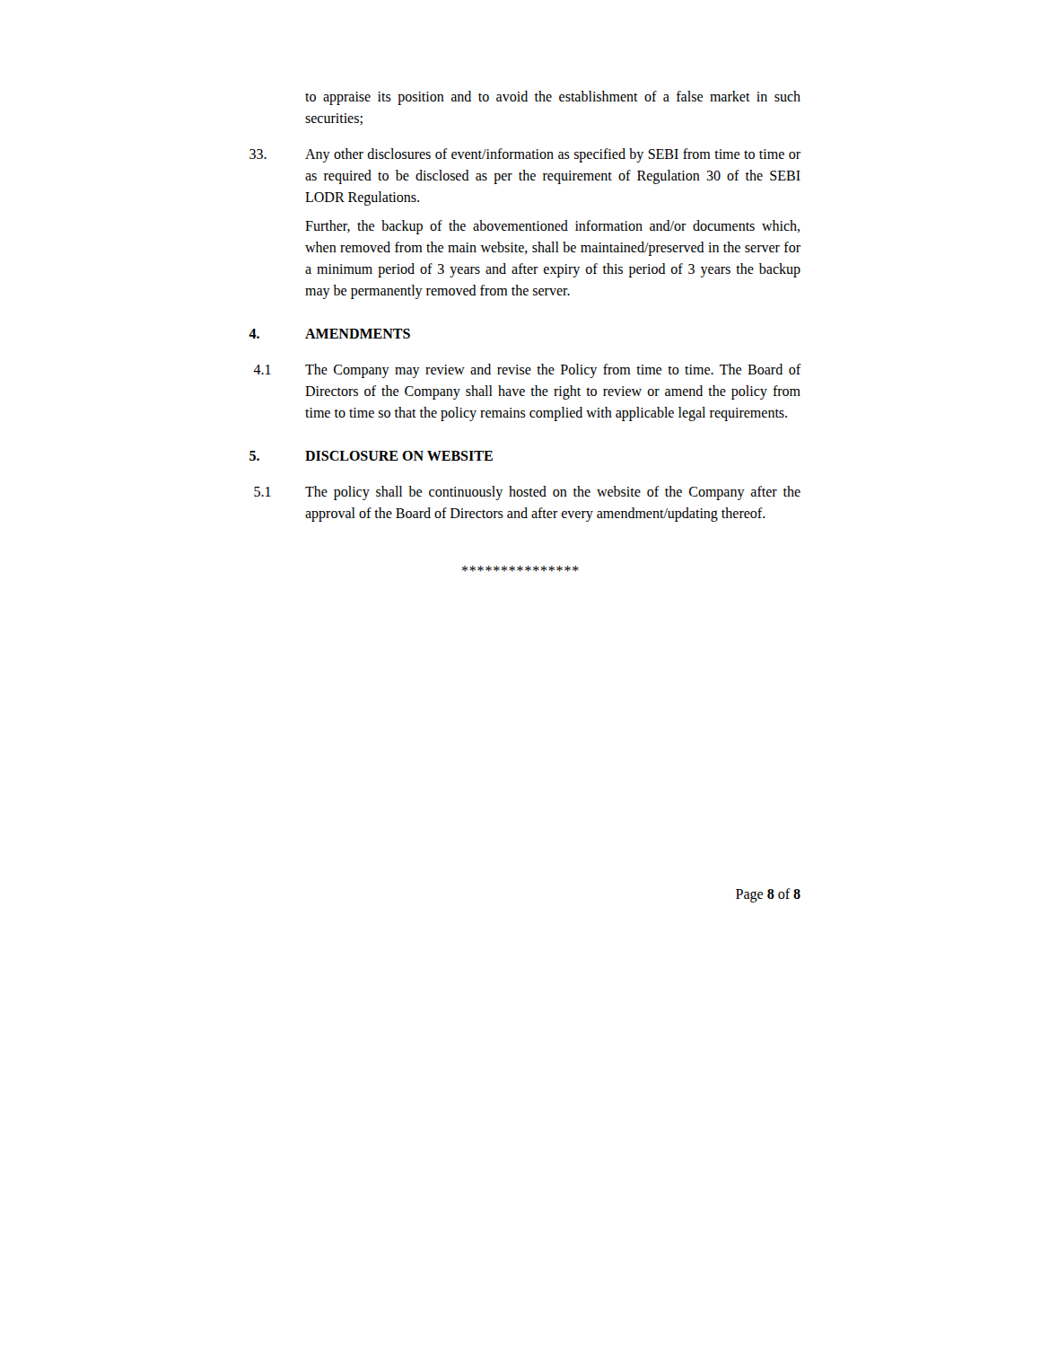to appraise its position and to avoid the establishment of a false market in such securities;
33.
Any other disclosures of event/information as specified by SEBI from time to time or as required to be disclosed as per the requirement of Regulation 30 of the SEBI LODR Regulations.
Further, the backup of the abovementioned information and/or documents which, when removed from the main website, shall be maintained/preserved in the server for a minimum period of 3 years and after expiry of this period of 3 years the backup may be permanently removed from the server.
4.
AMENDMENTS
4.1
The Company may review and revise the Policy from time to time. The Board of Directors of the Company shall have the right to review or amend the policy from time to time so that the policy remains complied with applicable legal requirements.
5.
DISCLOSURE ON WEBSITE
5.1
The policy shall be continuously hosted on the website of the Company after the approval of the Board of Directors and after every amendment/updating thereof.
***************
Page 8 of 8